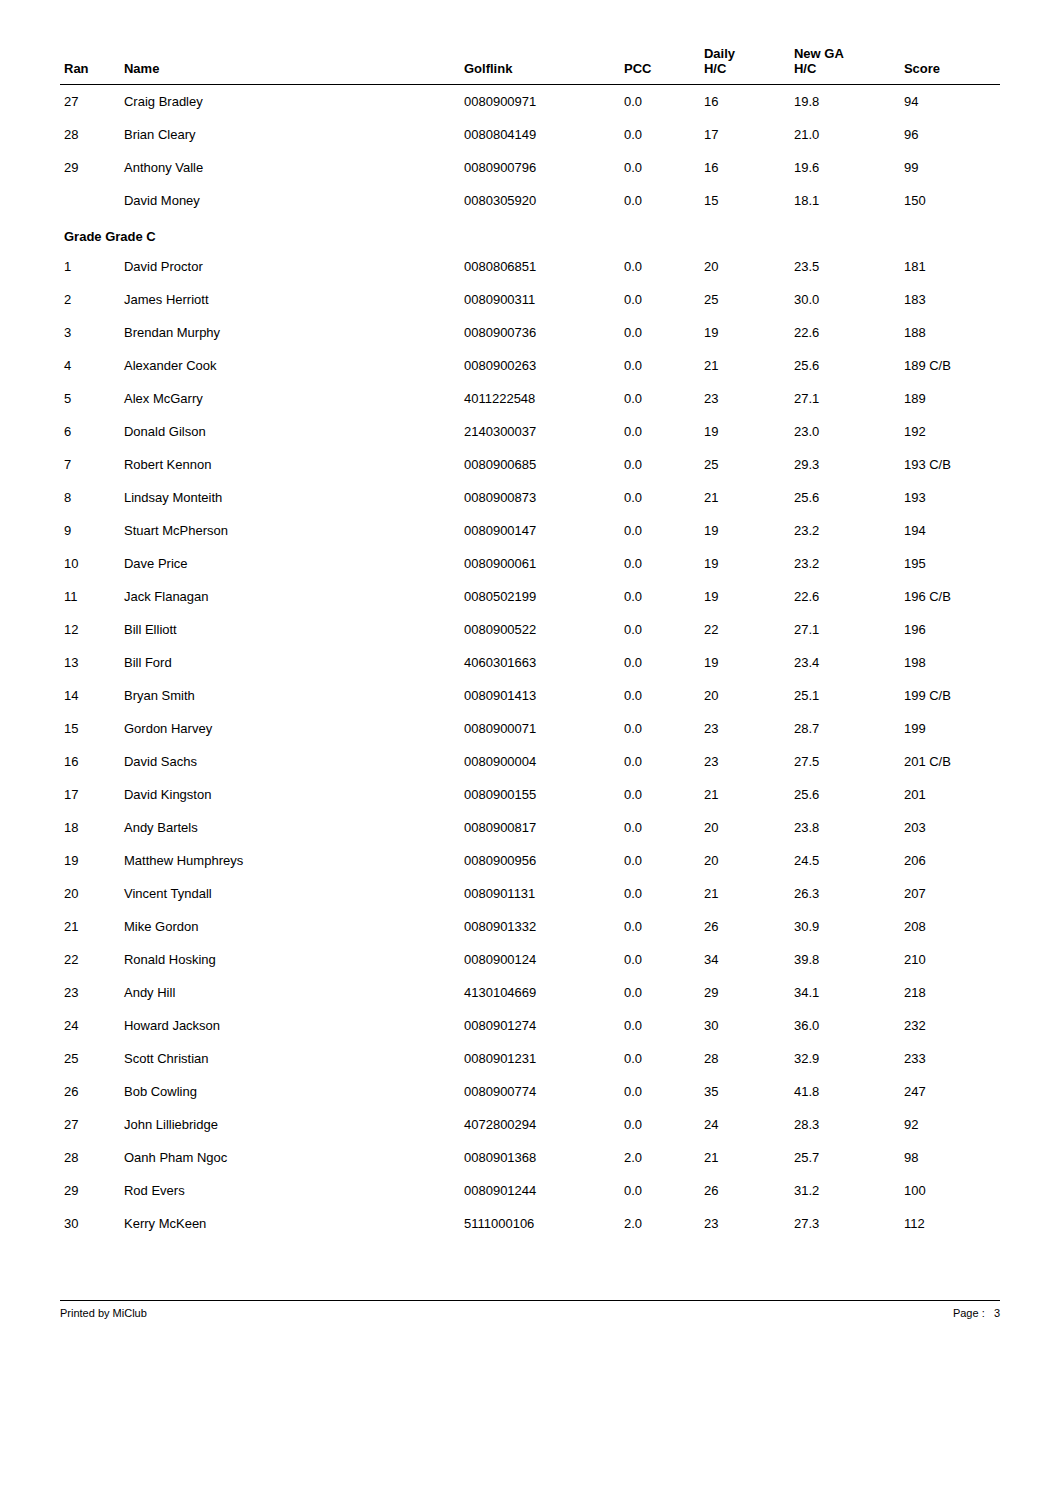| Ran | Name | Golflink | PCC | Daily H/C | New GA H/C | Score |
| --- | --- | --- | --- | --- | --- | --- |
| 27 | Craig Bradley | 0080900971 | 0.0 | 16 | 19.8 | 94 |
| 28 | Brian Cleary | 0080804149 | 0.0 | 17 | 21.0 | 96 |
| 29 | Anthony Valle | 0080900796 | 0.0 | 16 | 19.6 | 99 |
| | David Money | 0080305920 | 0.0 | 15 | 18.1 | 150 |
| Grade Grade C |
| 1 | David Proctor | 0080806851 | 0.0 | 20 | 23.5 | 181 |
| 2 | James Herriott | 0080900311 | 0.0 | 25 | 30.0 | 183 |
| 3 | Brendan Murphy | 0080900736 | 0.0 | 19 | 22.6 | 188 |
| 4 | Alexander Cook | 0080900263 | 0.0 | 21 | 25.6 | 189 C/B |
| 5 | Alex McGarry | 4011222548 | 0.0 | 23 | 27.1 | 189 |
| 6 | Donald Gilson | 2140300037 | 0.0 | 19 | 23.0 | 192 |
| 7 | Robert Kennon | 0080900685 | 0.0 | 25 | 29.3 | 193 C/B |
| 8 | Lindsay Monteith | 0080900873 | 0.0 | 21 | 25.6 | 193 |
| 9 | Stuart McPherson | 0080900147 | 0.0 | 19 | 23.2 | 194 |
| 10 | Dave Price | 0080900061 | 0.0 | 19 | 23.2 | 195 |
| 11 | Jack Flanagan | 0080502199 | 0.0 | 19 | 22.6 | 196 C/B |
| 12 | Bill Elliott | 0080900522 | 0.0 | 22 | 27.1 | 196 |
| 13 | Bill Ford | 4060301663 | 0.0 | 19 | 23.4 | 198 |
| 14 | Bryan Smith | 0080901413 | 0.0 | 20 | 25.1 | 199 C/B |
| 15 | Gordon Harvey | 0080900071 | 0.0 | 23 | 28.7 | 199 |
| 16 | David Sachs | 0080900004 | 0.0 | 23 | 27.5 | 201 C/B |
| 17 | David Kingston | 0080900155 | 0.0 | 21 | 25.6 | 201 |
| 18 | Andy Bartels | 0080900817 | 0.0 | 20 | 23.8 | 203 |
| 19 | Matthew Humphreys | 0080900956 | 0.0 | 20 | 24.5 | 206 |
| 20 | Vincent Tyndall | 0080901131 | 0.0 | 21 | 26.3 | 207 |
| 21 | Mike Gordon | 0080901332 | 0.0 | 26 | 30.9 | 208 |
| 22 | Ronald Hosking | 0080900124 | 0.0 | 34 | 39.8 | 210 |
| 23 | Andy Hill | 4130104669 | 0.0 | 29 | 34.1 | 218 |
| 24 | Howard Jackson | 0080901274 | 0.0 | 30 | 36.0 | 232 |
| 25 | Scott Christian | 0080901231 | 0.0 | 28 | 32.9 | 233 |
| 26 | Bob Cowling | 0080900774 | 0.0 | 35 | 41.8 | 247 |
| 27 | John Lilliebridge | 4072800294 | 0.0 | 24 | 28.3 | 92 |
| 28 | Oanh Pham Ngoc | 0080901368 | 2.0 | 21 | 25.7 | 98 |
| 29 | Rod Evers | 0080901244 | 0.0 | 26 | 31.2 | 100 |
| 30 | Kerry McKeen | 5111000106 | 2.0 | 23 | 27.3 | 112 |
Printed by MiClub
Page : 3